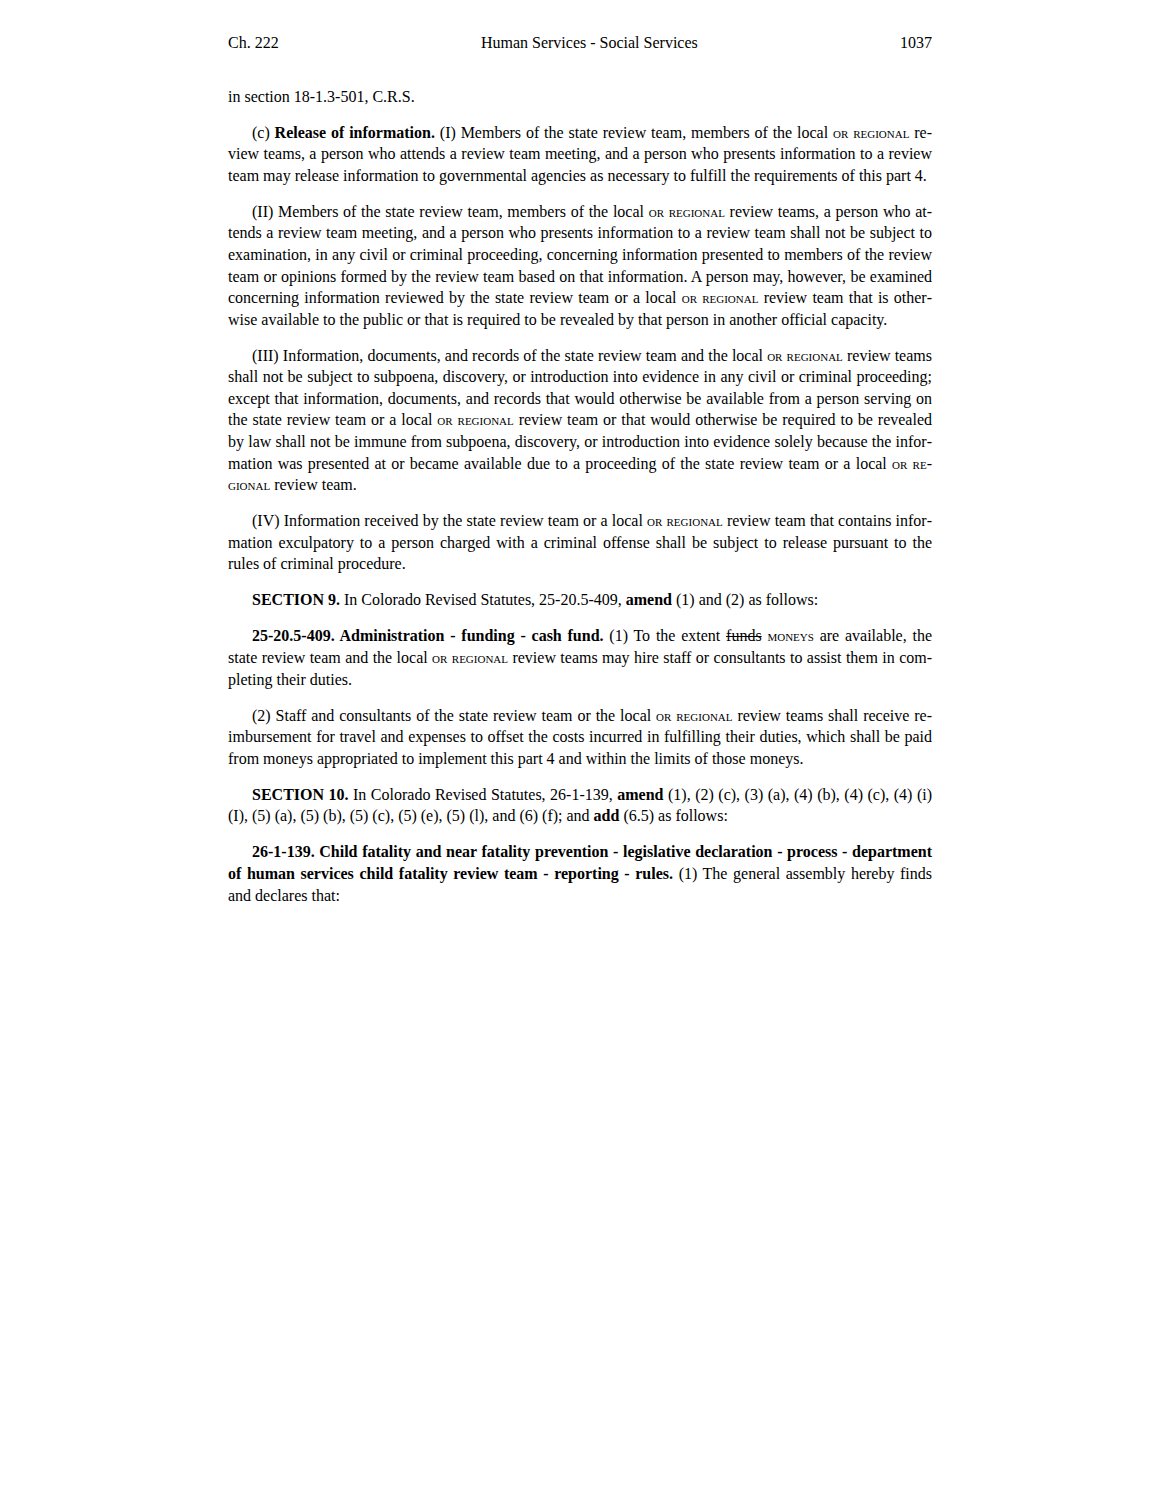Ch. 222 Human Services - Social Services 1037
in section 18-1.3-501, C.R.S.
(c) Release of information. (I) Members of the state review team, members of the local or regional review teams, a person who attends a review team meeting, and a person who presents information to a review team may release information to governmental agencies as necessary to fulfill the requirements of this part 4.
(II) Members of the state review team, members of the local or regional review teams, a person who attends a review team meeting, and a person who presents information to a review team shall not be subject to examination, in any civil or criminal proceeding, concerning information presented to members of the review team or opinions formed by the review team based on that information. A person may, however, be examined concerning information reviewed by the state review team or a local or regional review team that is otherwise available to the public or that is required to be revealed by that person in another official capacity.
(III) Information, documents, and records of the state review team and the local or regional review teams shall not be subject to subpoena, discovery, or introduction into evidence in any civil or criminal proceeding; except that information, documents, and records that would otherwise be available from a person serving on the state review team or a local or regional review team or that would otherwise be required to be revealed by law shall not be immune from subpoena, discovery, or introduction into evidence solely because the information was presented at or became available due to a proceeding of the state review team or a local or regional review team.
(IV) Information received by the state review team or a local or regional review team that contains information exculpatory to a person charged with a criminal offense shall be subject to release pursuant to the rules of criminal procedure.
SECTION 9. In Colorado Revised Statutes, 25-20.5-409, amend (1) and (2) as follows:
25-20.5-409. Administration - funding - cash fund. (1) To the extent funds moneys are available, the state review team and the local or regional review teams may hire staff or consultants to assist them in completing their duties.
(2) Staff and consultants of the state review team or the local or regional review teams shall receive reimbursement for travel and expenses to offset the costs incurred in fulfilling their duties, which shall be paid from moneys appropriated to implement this part 4 and within the limits of those moneys.
SECTION 10. In Colorado Revised Statutes, 26-1-139, amend (1), (2) (c), (3) (a), (4) (b), (4) (c), (4) (i) (I), (5) (a), (5) (b), (5) (c), (5) (e), (5) (l), and (6) (f); and add (6.5) as follows:
26-1-139. Child fatality and near fatality prevention - legislative declaration - process - department of human services child fatality review team - reporting - rules. (1) The general assembly hereby finds and declares that: